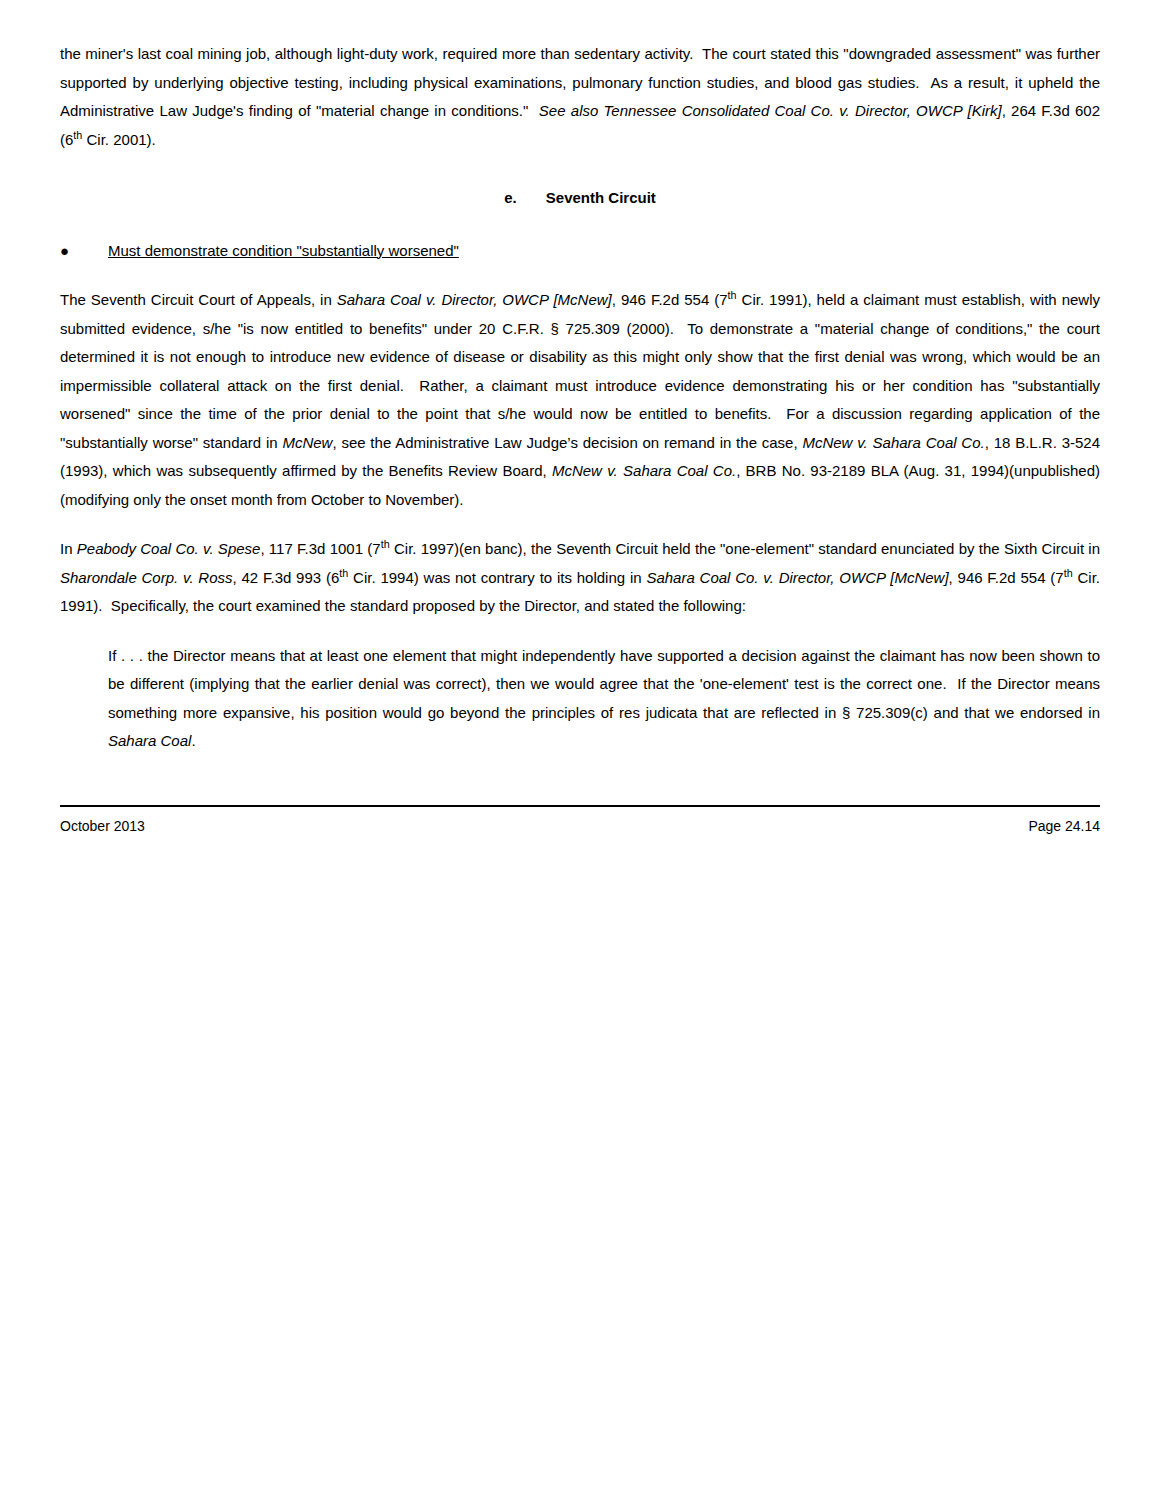the miner's last coal mining job, although light-duty work, required more than sedentary activity. The court stated this "downgraded assessment" was further supported by underlying objective testing, including physical examinations, pulmonary function studies, and blood gas studies. As a result, it upheld the Administrative Law Judge's finding of "material change in conditions." See also Tennessee Consolidated Coal Co. v. Director, OWCP [Kirk], 264 F.3d 602 (6th Cir. 2001).
e. Seventh Circuit
●Must demonstrate condition "substantially worsened"
The Seventh Circuit Court of Appeals, in Sahara Coal v. Director, OWCP [McNew], 946 F.2d 554 (7th Cir. 1991), held a claimant must establish, with newly submitted evidence, s/he "is now entitled to benefits" under 20 C.F.R. § 725.309 (2000). To demonstrate a "material change of conditions," the court determined it is not enough to introduce new evidence of disease or disability as this might only show that the first denial was wrong, which would be an impermissible collateral attack on the first denial. Rather, a claimant must introduce evidence demonstrating his or her condition has "substantially worsened" since the time of the prior denial to the point that s/he would now be entitled to benefits. For a discussion regarding application of the "substantially worse" standard in McNew, see the Administrative Law Judge’s decision on remand in the case, McNew v. Sahara Coal Co., 18 B.L.R. 3-524 (1993), which was subsequently affirmed by the Benefits Review Board, McNew v. Sahara Coal Co., BRB No. 93-2189 BLA (Aug. 31, 1994)(unpublished) (modifying only the onset month from October to November).
In Peabody Coal Co. v. Spese, 117 F.3d 1001 (7th Cir. 1997)(en banc), the Seventh Circuit held the "one-element" standard enunciated by the Sixth Circuit in Sharondale Corp. v. Ross, 42 F.3d 993 (6th Cir. 1994) was not contrary to its holding in Sahara Coal Co. v. Director, OWCP [McNew], 946 F.2d 554 (7th Cir. 1991). Specifically, the court examined the standard proposed by the Director, and stated the following:
If . . . the Director means that at least one element that might independently have supported a decision against the claimant has now been shown to be different (implying that the earlier denial was correct), then we would agree that the 'one-element' test is the correct one. If the Director means something more expansive, his position would go beyond the principles of res judicata that are reflected in § 725.309(c) and that we endorsed in Sahara Coal.
October 2013 Page 24.14